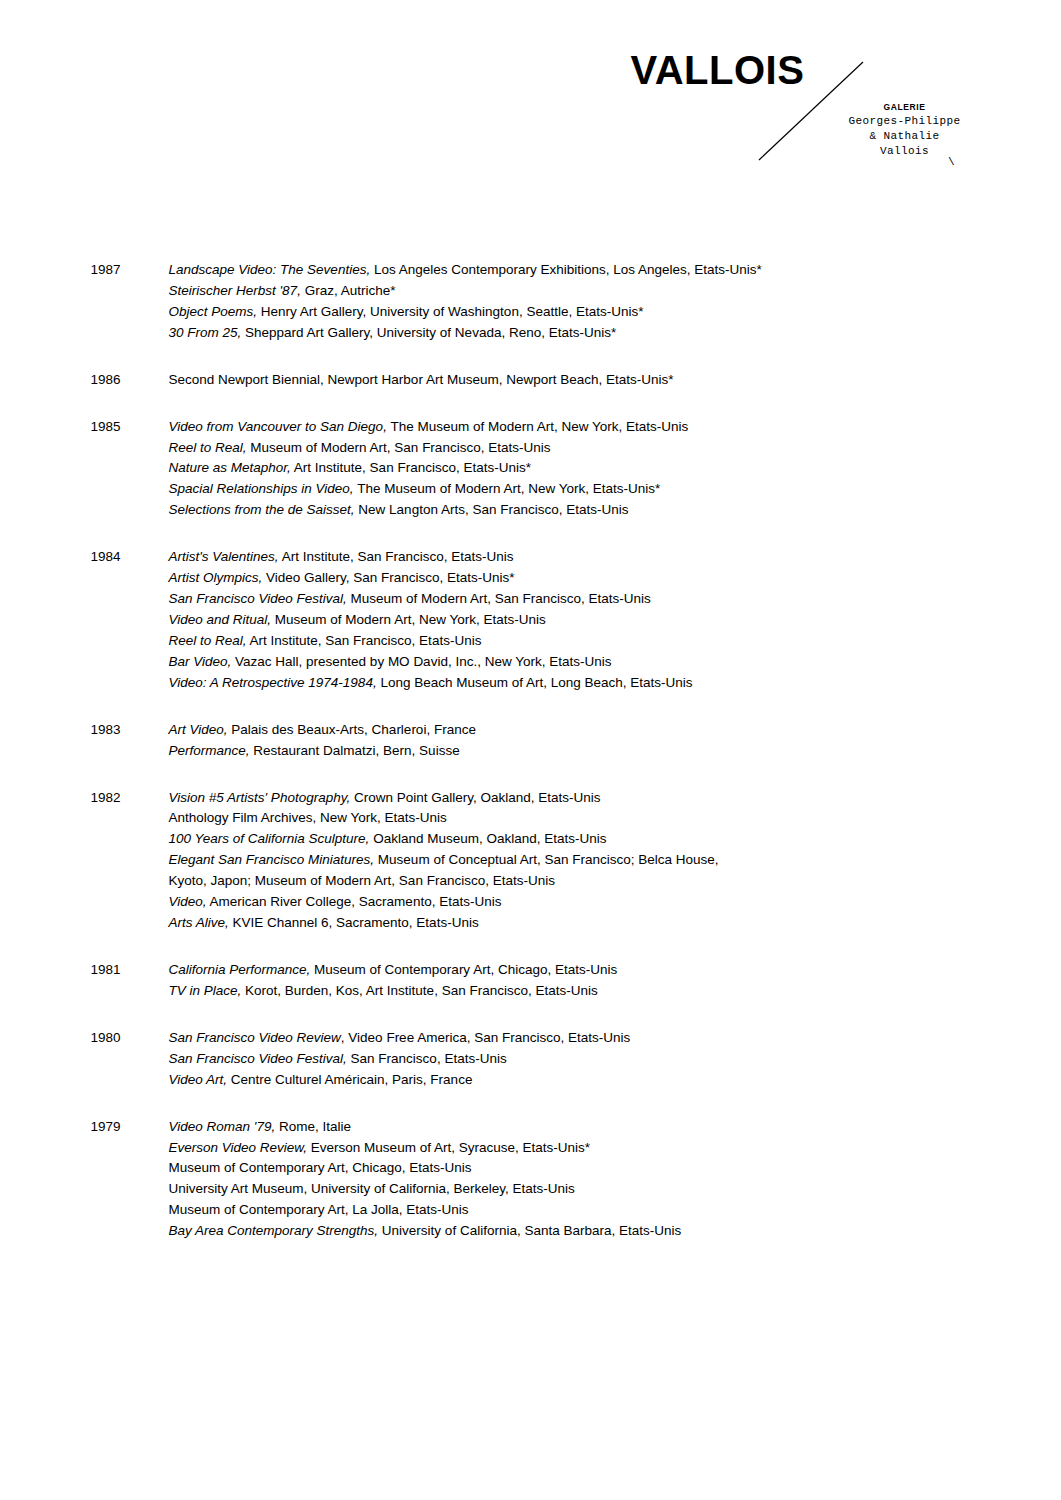VALLOIS
GALERIE
Georges-Philippe
& Nathalie
Vallois
\
1987
Landscape Video: The Seventies, Los Angeles Contemporary Exhibitions, Los Angeles, Etats-Unis*
Steirischer Herbst '87, Graz, Autriche*
Object Poems, Henry Art Gallery, University of Washington, Seattle, Etats-Unis*
30 From 25, Sheppard Art Gallery, University of Nevada, Reno, Etats-Unis*
1986
Second Newport Biennial, Newport Harbor Art Museum, Newport Beach, Etats-Unis*
1985
Video from Vancouver to San Diego, The Museum of Modern Art, New York, Etats-Unis
Reel to Real, Museum of Modern Art, San Francisco, Etats-Unis
Nature as Metaphor, Art Institute, San Francisco, Etats-Unis*
Spacial Relationships in Video, The Museum of Modern Art, New York, Etats-Unis*
Selections from the de Saisset, New Langton Arts, San Francisco, Etats-Unis
1984
Artist's Valentines, Art Institute, San Francisco, Etats-Unis
Artist Olympics, Video Gallery, San Francisco, Etats-Unis*
San Francisco Video Festival, Museum of Modern Art, San Francisco, Etats-Unis
Video and Ritual, Museum of Modern Art, New York, Etats-Unis
Reel to Real, Art Institute, San Francisco, Etats-Unis
Bar Video, Vazac Hall, presented by MO David, Inc., New York, Etats-Unis
Video: A Retrospective 1974-1984, Long Beach Museum of Art, Long Beach, Etats-Unis
1983
Art Video, Palais des Beaux-Arts, Charleroi, France
Performance, Restaurant Dalmatzi, Bern, Suisse
1982
Vision #5 Artists' Photography, Crown Point Gallery, Oakland, Etats-Unis
Anthology Film Archives, New York, Etats-Unis
100 Years of California Sculpture, Oakland Museum, Oakland, Etats-Unis
Elegant San Francisco Miniatures, Museum of Conceptual Art, San Francisco; Belca House,
Kyoto, Japon; Museum of Modern Art, San Francisco, Etats-Unis
Video, American River College, Sacramento, Etats-Unis
Arts Alive, KVIE Channel 6, Sacramento, Etats-Unis
1981
California Performance, Museum of Contemporary Art, Chicago, Etats-Unis
TV in Place, Korot, Burden, Kos, Art Institute, San Francisco, Etats-Unis
1980
San Francisco Video Review, Video Free America, San Francisco, Etats-Unis
San Francisco Video Festival, San Francisco, Etats-Unis
Video Art, Centre Culturel Américain, Paris, France
1979
Video Roman '79, Rome, Italie
Everson Video Review, Everson Museum of Art, Syracuse, Etats-Unis*
Museum of Contemporary Art, Chicago, Etats-Unis
University Art Museum, University of California, Berkeley, Etats-Unis
Museum of Contemporary Art, La Jolla, Etats-Unis
Bay Area Contemporary Strengths, University of California, Santa Barbara, Etats-Unis